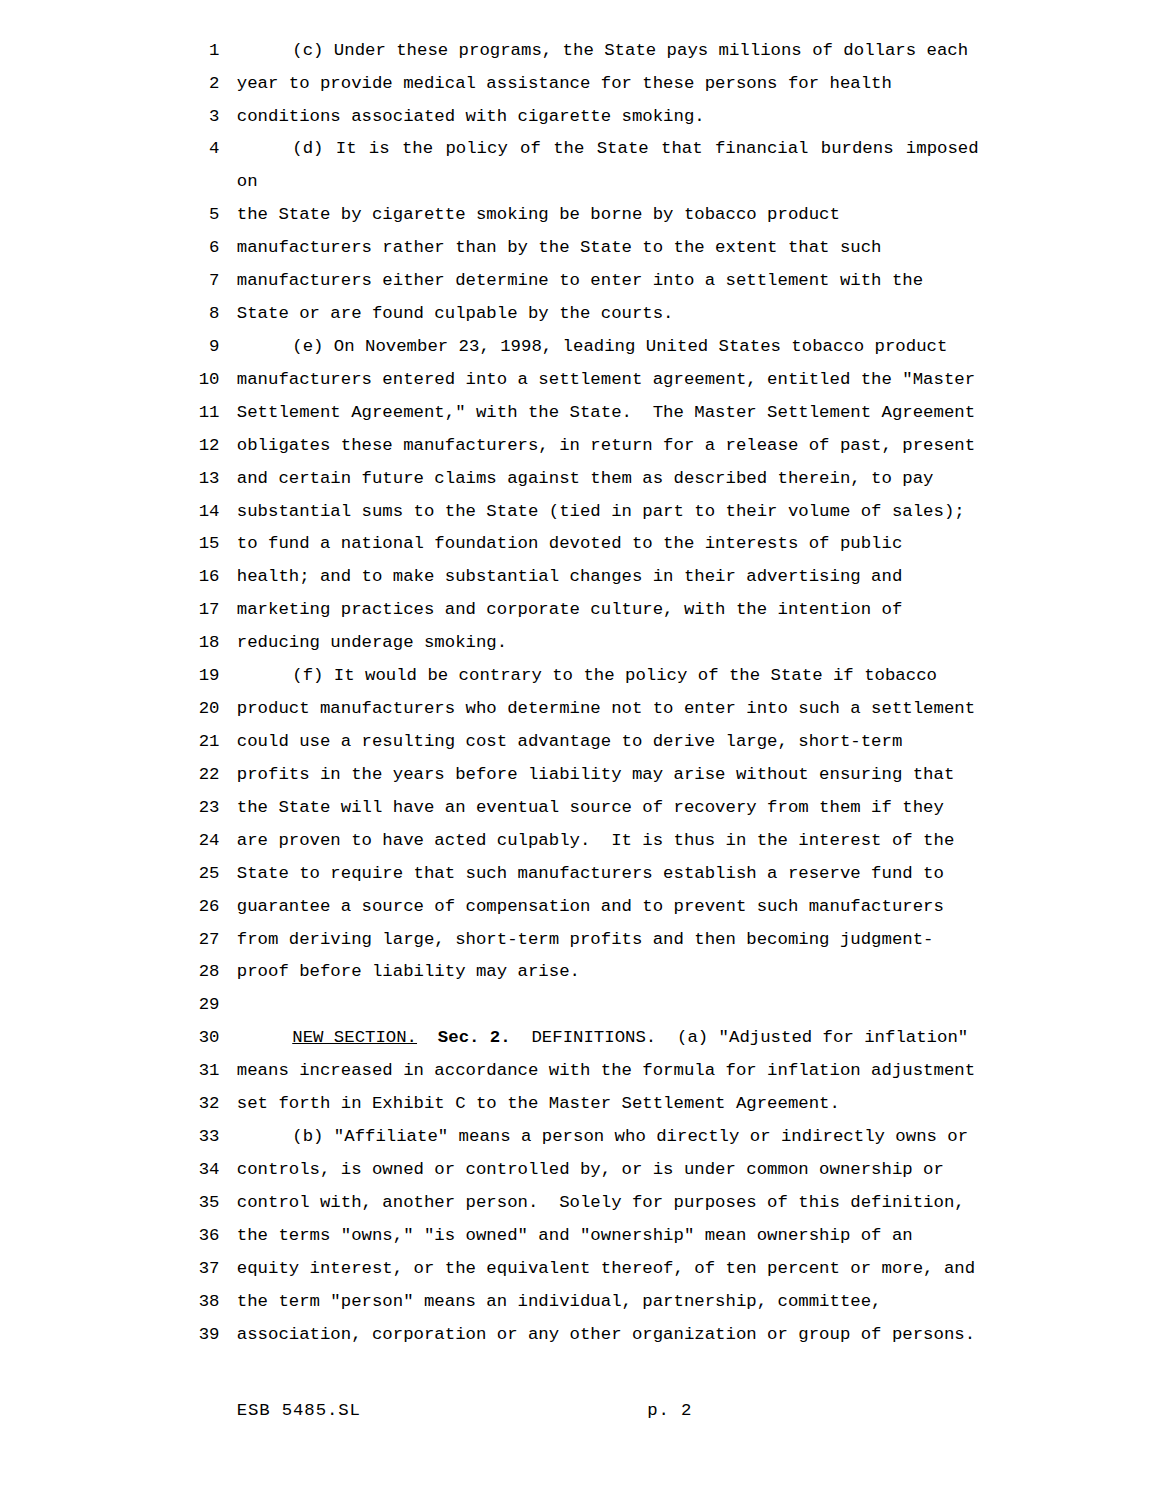(c) Under these programs, the State pays millions of dollars each
year to provide medical assistance for these persons for health
conditions associated with cigarette smoking.
(d) It is the policy of the State that financial burdens imposed on
the State by cigarette smoking be borne by tobacco product
manufacturers rather than by the State to the extent that such
manufacturers either determine to enter into a settlement with the
State or are found culpable by the courts.
(e) On November 23, 1998, leading United States tobacco product
manufacturers entered into a settlement agreement, entitled the "Master
Settlement Agreement," with the State. The Master Settlement Agreement
obligates these manufacturers, in return for a release of past, present
and certain future claims against them as described therein, to pay
substantial sums to the State (tied in part to their volume of sales);
to fund a national foundation devoted to the interests of public
health; and to make substantial changes in their advertising and
marketing practices and corporate culture, with the intention of
reducing underage smoking.
(f) It would be contrary to the policy of the State if tobacco
product manufacturers who determine not to enter into such a settlement
could use a resulting cost advantage to derive large, short-term
profits in the years before liability may arise without ensuring that
the State will have an eventual source of recovery from them if they
are proven to have acted culpably. It is thus in the interest of the
State to require that such manufacturers establish a reserve fund to
guarantee a source of compensation and to prevent such manufacturers
from deriving large, short-term profits and then becoming judgment-
proof before liability may arise.
NEW SECTION. Sec. 2. DEFINITIONS. (a) "Adjusted for inflation"
means increased in accordance with the formula for inflation adjustment
set forth in Exhibit C to the Master Settlement Agreement.
(b) "Affiliate" means a person who directly or indirectly owns or
controls, is owned or controlled by, or is under common ownership or
control with, another person. Solely for purposes of this definition,
the terms "owns," "is owned" and "ownership" mean ownership of an
equity interest, or the equivalent thereof, of ten percent or more, and
the term "person" means an individual, partnership, committee,
association, corporation or any other organization or group of persons.
ESB 5485.SL p. 2